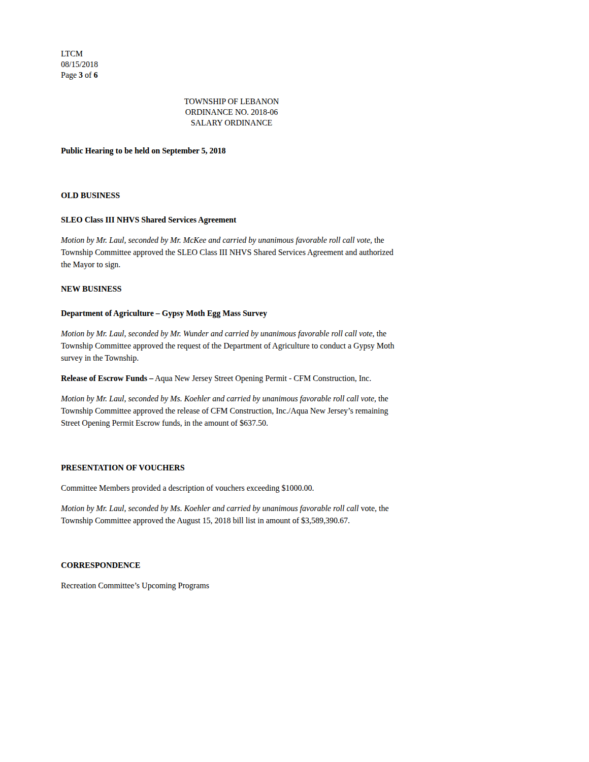LTCM
08/15/2018
Page 3 of 6
TOWNSHIP OF LEBANON
ORDINANCE NO. 2018-06
SALARY ORDINANCE
Public Hearing to be held on September 5, 2018
OLD BUSINESS
SLEO Class III NHVS Shared Services Agreement
Motion by Mr. Laul, seconded by Mr. McKee and carried by unanimous favorable roll call vote, the Township Committee approved the SLEO Class III NHVS Shared Services Agreement and authorized the Mayor to sign.
NEW BUSINESS
Department of Agriculture – Gypsy Moth Egg Mass Survey
Motion by Mr. Laul, seconded by Mr. Wunder and carried by unanimous favorable roll call vote, the Township Committee approved the request of the Department of Agriculture to conduct a Gypsy Moth survey in the Township.
Release of Escrow Funds – Aqua New Jersey Street Opening Permit - CFM Construction, Inc.
Motion by Mr. Laul, seconded by Ms. Koehler and carried by unanimous favorable roll call vote, the Township Committee approved the release of CFM Construction, Inc./Aqua New Jersey’s remaining Street Opening Permit Escrow funds, in the amount of $637.50.
PRESENTATION OF VOUCHERS
Committee Members provided a description of vouchers exceeding $1000.00.
Motion by Mr. Laul, seconded by Ms. Koehler and carried by unanimous favorable roll call vote, the Township Committee approved the August 15, 2018 bill list in amount of $3,589,390.67.
CORRESPONDENCE
Recreation Committee’s Upcoming Programs